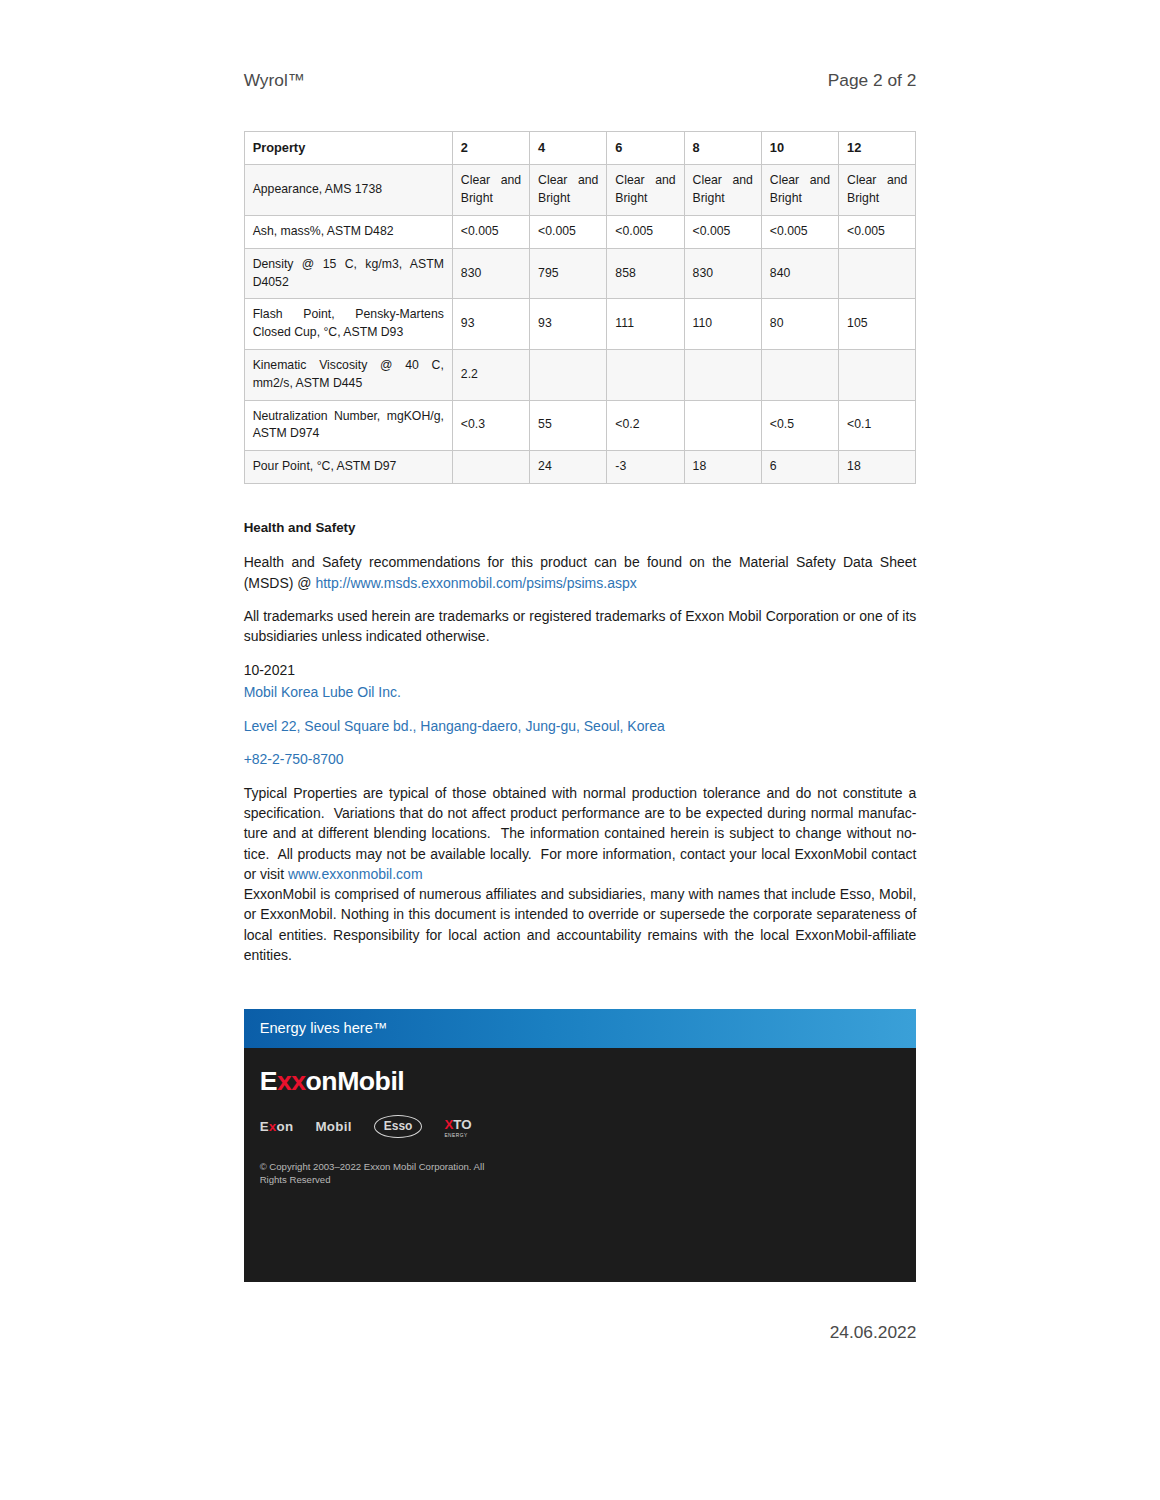Wyrol™
Page 2 of 2
| Property | 2 | 4 | 6 | 8 | 10 | 12 |
| --- | --- | --- | --- | --- | --- | --- |
| Appearance, AMS 1738 | Clear and Bright | Clear and Bright | Clear and Bright | Clear and Bright | Clear and Bright | Clear and Bright |
| Ash, mass%, ASTM D482 | <0.005 | <0.005 | <0.005 | <0.005 | <0.005 | <0.005 |
| Density @ 15 C, kg/m3, ASTM D4052 | 830 | 795 | 858 | 830 | 840 | |
| Flash Point, Pensky-Martens Closed Cup, °C, ASTM D93 | 93 | 93 | 111 | 110 | 80 | 105 |
| Kinematic Viscosity @ 40 C, mm2/s, ASTM D445 | 2.2 | | | | | |
| Neutralization Number, mgKOH/g, ASTM D974 | <0.3 | 55 | <0.2 | | <0.5 | <0.1 |
| Pour Point, °C, ASTM D97 | | 24 | -3 | 18 | 6 | 18 |
Health and Safety
Health and Safety recommendations for this product can be found on the Material Safety Data Sheet (MSDS) @ http://www.msds.exxonmobil.com/psims/psims.aspx
All trademarks used herein are trademarks or registered trademarks of Exxon Mobil Corporation or one of its subsidiaries unless indicated otherwise.
10-2021
Mobil Korea Lube Oil Inc.
Level 22, Seoul Square bd., Hangang-daero, Jung-gu, Seoul, Korea
+82-2-750-8700
Typical Properties are typical of those obtained with normal production tolerance and do not constitute a specification. Variations that do not affect product performance are to be expected during normal manufacture and at different blending locations. The information contained herein is subject to change without notice. All products may not be available locally. For more information, contact your local ExxonMobil contact or visit www.exxonmobil.com
ExxonMobil is comprised of numerous affiliates and subsidiaries, many with names that include Esso, Mobil, or ExxonMobil. Nothing in this document is intended to override or supersede the corporate separateness of local entities. Responsibility for local action and accountability remains with the local ExxonMobil-affiliate entities.
Energy lives here™
ExxonMobil
Exon Mobil Esso XTOENERGY
© Copyright 2003–2022 Exxon Mobil Corporation. All Rights Reserved
24.06.2022